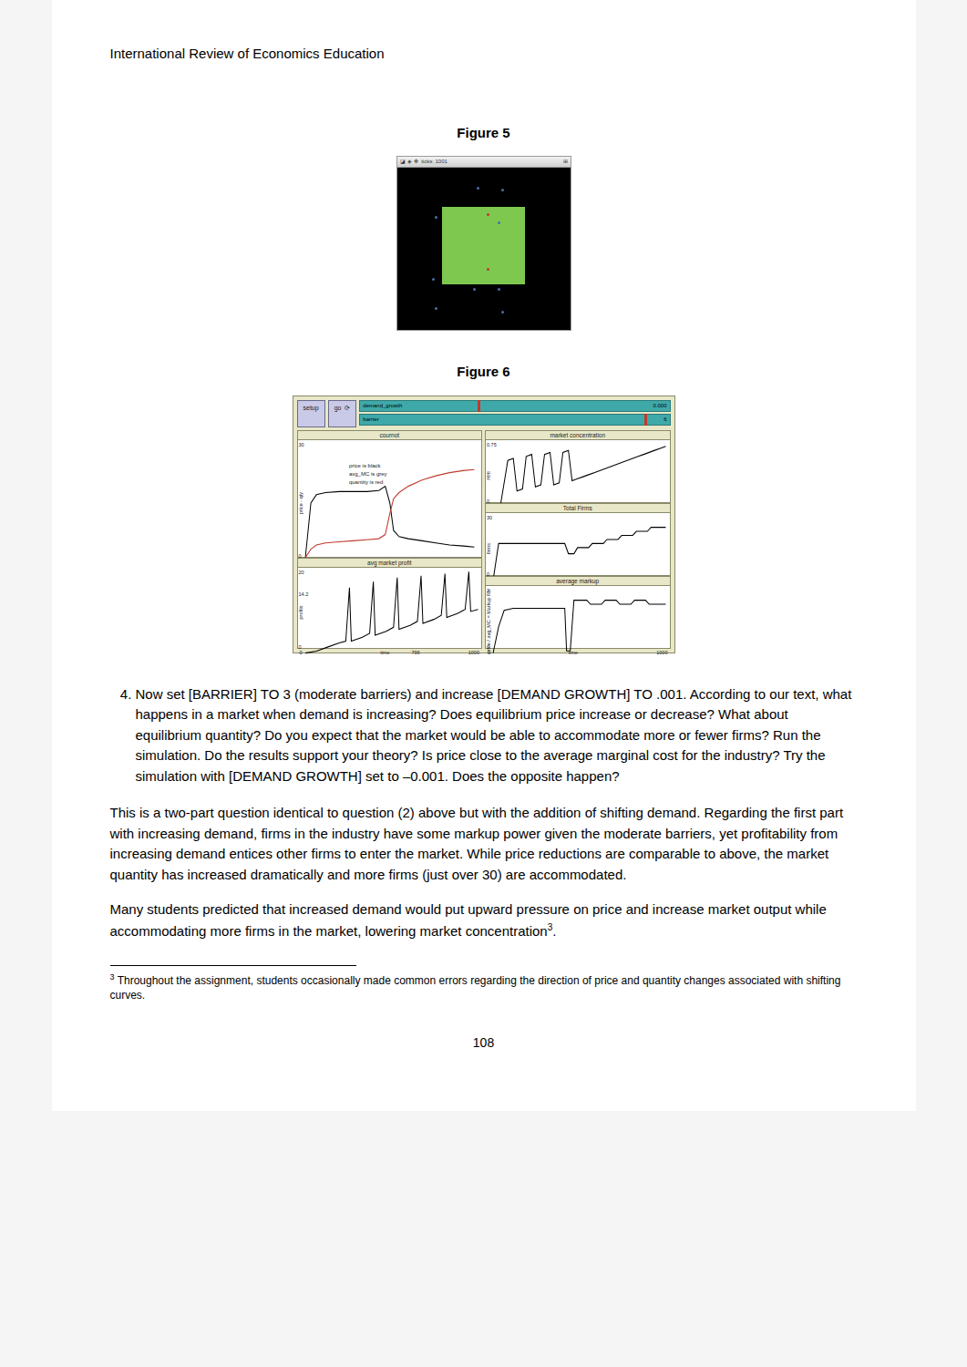International Review of Economics Education
Figure 5
◪◈✥ ticks: 1001 ⊞
Figure 6
setup
go ⟳
demand_growth 0.000
barrier 6
cournot
30 0 price - qty 0 time 1000
price is black
avg_MC is grey
quantity is red
avg market profit
20 14.2 0 profits 0 time 799 1000
market concentration
0.75 0 HHI 0 time 1000
Total Firms
30 0 firms 0 time 1000
average markup
2 0 price / avg_MC = Markup Ra 0 time 1000
Now set [BARRIER] TO 3 (moderate barriers) and increase [DEMAND GROWTH] TO .001. According to our text, what happens in a market when demand is increasing? Does equilibrium price increase or decrease? What about equilibrium quantity? Do you expect that the market would be able to accommodate more or fewer firms? Run the simulation. Do the results support your theory? Is price close to the average marginal cost for the industry? Try the simulation with [DEMAND GROWTH] set to –0.001. Does the opposite happen?
This is a two-part question identical to question (2) above but with the addition of shifting demand. Regarding the first part with increasing demand, firms in the industry have some markup power given the moderate barriers, yet profitability from increasing demand entices other firms to enter the market. While price reductions are comparable to above, the market quantity has increased dramatically and more firms (just over 30) are accommodated.
Many students predicted that increased demand would put upward pressure on price and increase market output while accommodating more firms in the market, lowering market concentration3.
3 Throughout the assignment, students occasionally made common errors regarding the direction of price and quantity changes associated with shifting curves.
108